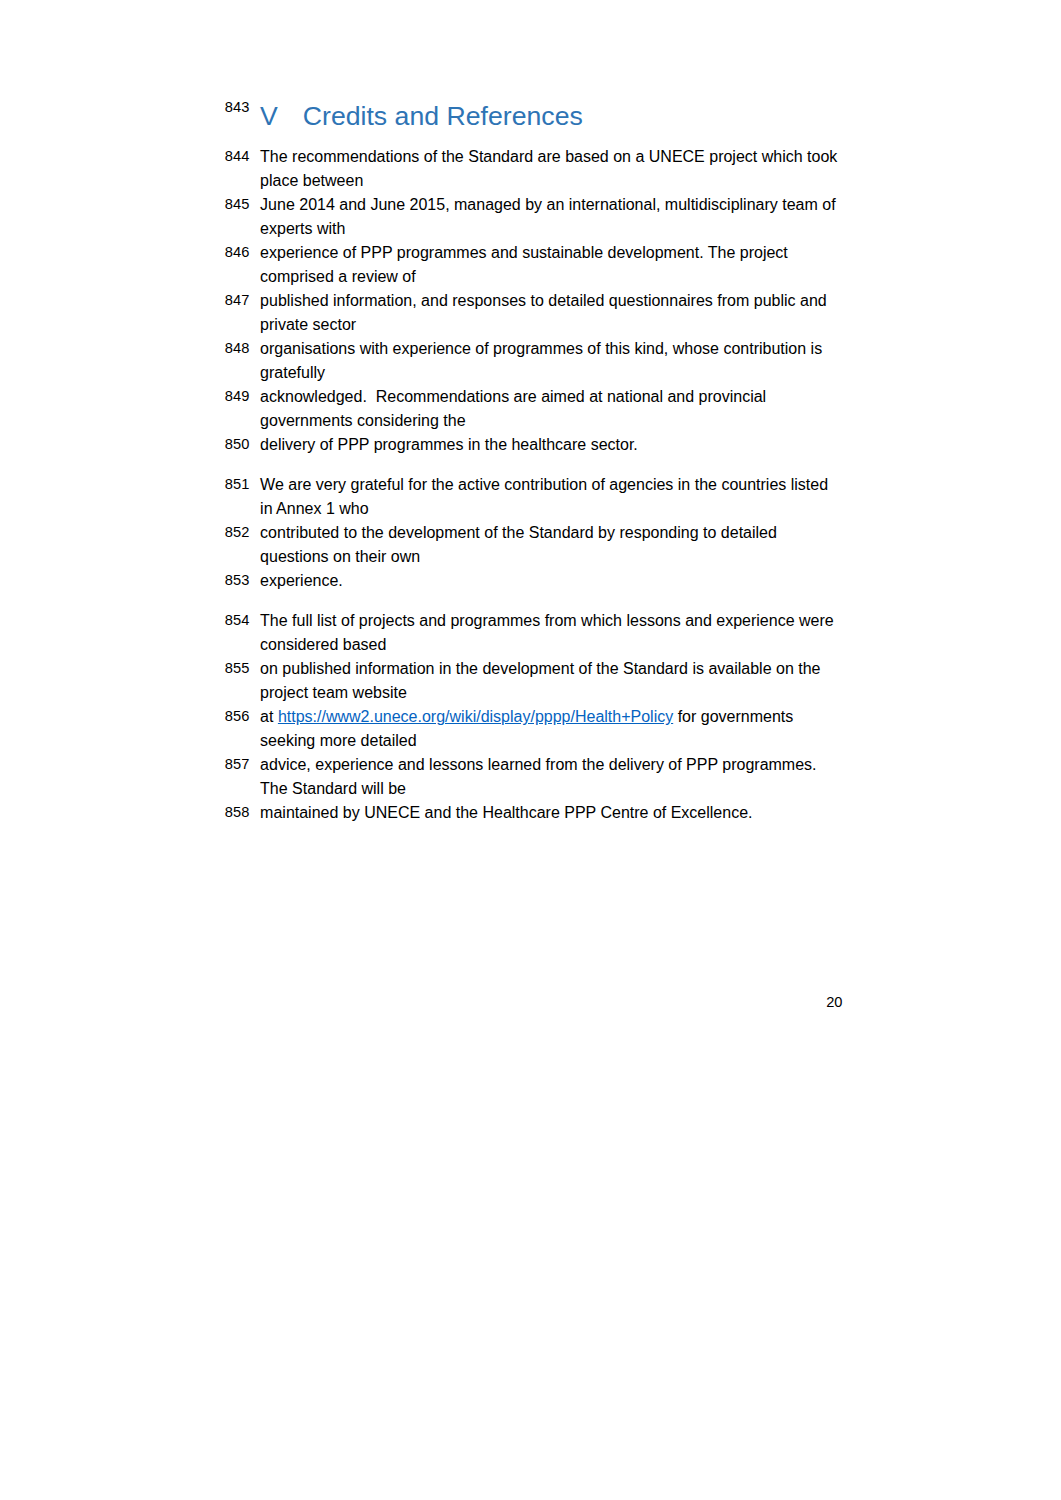843
VCredits and References
844 The recommendations of the Standard are based on a UNECE project which took place between
845 June 2014 and June 2015, managed by an international, multidisciplinary team of experts with
846experience of PPP programmes and sustainable development. The project comprised a review of
847published information, and responses to detailed questionnaires from public and private sector
848organisations with experience of programmes of this kind, whose contribution is gratefully
849acknowledged. Recommendations are aimed at national and provincial governments considering the
850delivery of PPP programmes in the healthcare sector.
851 We are very grateful for the active contribution of agencies in the countries listed in Annex 1 who
852contributed to the development of the Standard by responding to detailed questions on their own
853experience.
854 The full list of projects and programmes from which lessons and experience were considered based
855on published information in the development of the Standard is available on the project team website
856at https://www2.unece.org/wiki/display/pppp/Health+Policy for governments seeking more detailed
857advice, experience and lessons learned from the delivery of PPP programmes. The Standard will be
858maintained by UNECE and the Healthcare PPP Centre of Excellence.
20